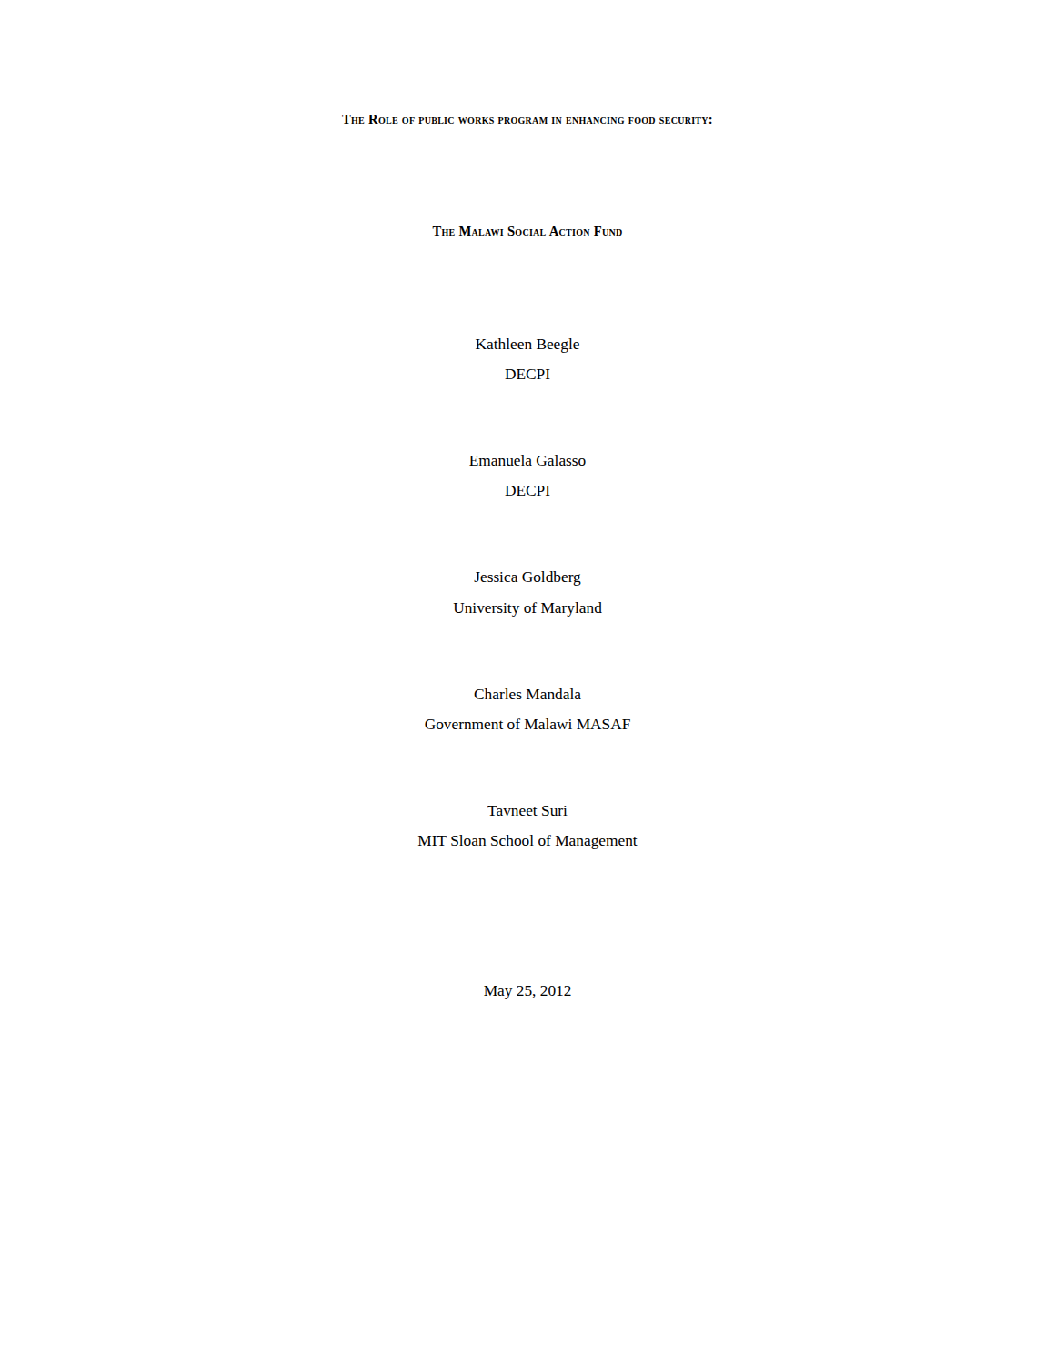The Role of public works program in enhancing food security:
The Malawi Social Action Fund
Kathleen Beegle
DECPI
Emanuela Galasso
DECPI
Jessica Goldberg
University of Maryland
Charles Mandala
Government of Malawi MASAF
Tavneet Suri
MIT Sloan School of Management
May 25, 2012